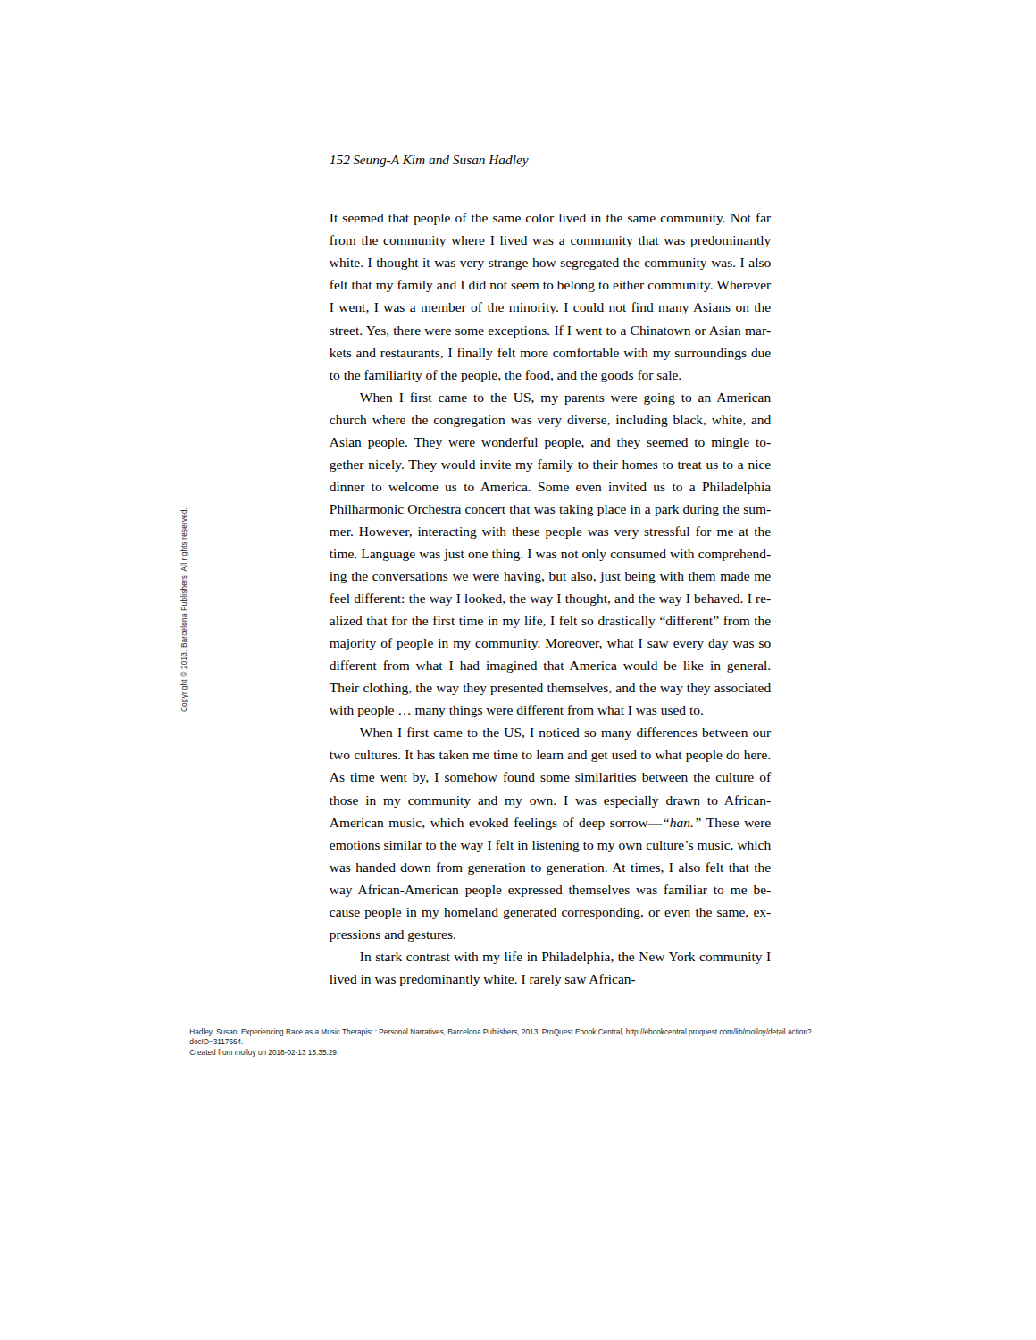Copyright © 2013. Barcelona Publishers. All rights reserved.
152 Seung-A Kim and Susan Hadley
It seemed that people of the same color lived in the same community. Not far from the community where I lived was a community that was predominantly white. I thought it was very strange how segregated the community was. I also felt that my family and I did not seem to belong to either community. Wherever I went, I was a member of the minority. I could not find many Asians on the street. Yes, there were some exceptions. If I went to a Chinatown or Asian markets and restaurants, I finally felt more comfortable with my surroundings due to the familiarity of the people, the food, and the goods for sale.
When I first came to the US, my parents were going to an American church where the congregation was very diverse, including black, white, and Asian people. They were wonderful people, and they seemed to mingle together nicely. They would invite my family to their homes to treat us to a nice dinner to welcome us to America. Some even invited us to a Philadelphia Philharmonic Orchestra concert that was taking place in a park during the summer. However, interacting with these people was very stressful for me at the time. Language was just one thing. I was not only consumed with comprehending the conversations we were having, but also, just being with them made me feel different: the way I looked, the way I thought, and the way I behaved. I realized that for the first time in my life, I felt so drastically “different” from the majority of people in my community. Moreover, what I saw every day was so different from what I had imagined that America would be like in general. Their clothing, the way they presented themselves, and the way they associated with people … many things were different from what I was used to.
When I first came to the US, I noticed so many differences between our two cultures. It has taken me time to learn and get used to what people do here. As time went by, I somehow found some similarities between the culture of those in my community and my own. I was especially drawn to African-American music, which evoked feelings of deep sorrow—“han.” These were emotions similar to the way I felt in listening to my own culture’s music, which was handed down from generation to generation. At times, I also felt that the way African-American people expressed themselves was familiar to me because people in my homeland generated corresponding, or even the same, expressions and gestures.
In stark contrast with my life in Philadelphia, the New York community I lived in was predominantly white. I rarely saw African-
Hadley, Susan. Experiencing Race as a Music Therapist : Personal Narratives, Barcelona Publishers, 2013. ProQuest Ebook Central, http://ebookcentral.proquest.com/lib/molloy/detail.action?docID=3117664.
Created from molloy on 2018-02-13 15:35:29.